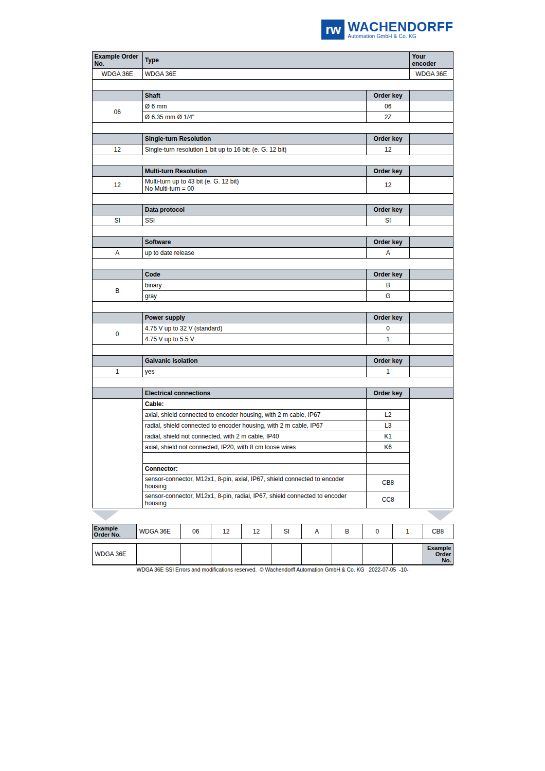rw
WACHENDORFF
Automation GmbH & Co. KG
| Example Order No. | Type | Your encoder |
| WDGA 36E | WDGA 36E | WDGA 36E |
| | Shaft | Order key | |
| 06 | Ø 6 mm | 06 | |
| Ø 6.35 mm Ø 1/4" | 2Z | |
| | Single-turn Resolution | Order key | |
| 12 | Single-turn resolution 1 bit up to 16 bit: (e. G. 12 bit) | 12 | |
| | Multi-turn Resolution | Order key | |
| 12 | Multi-turn up to 43 bit (e. G. 12 bit) No Multi-turn = 00 | 12 | |
| | Data protocol | Order key | |
| SI | SSI | SI | |
| | Software | Order key | |
| A | up to date release | A | |
| | Code | Order key | |
| B | binary | B | |
| gray | G | |
| | Power supply | Order key | |
| 0 | 4.75 V up to 32 V (standard) | 0 | |
| 4.75 V up to 5.5 V | 1 | |
| | Galvanic isolation | Order key | |
| 1 | yes | 1 | |
| | Electrical connections | Order key | |
| | Cable: | | |
| axial, shield connected to encoder housing, with 2 m cable, IP67 | L2 |
| radial, shield connected to encoder housing, with 2 m cable, IP67 | L3 |
| radial, shield not connected, with 2 m cable, IP40 | K1 |
| axial, shield not connected, IP20, with 8 cm loose wires | K6 |
| Connector: | |
| sensor-connector, M12x1, 8-pin, axial, IP67, shield connected to encoder housing | CB8 |
| sensor-connector, M12x1, 8-pin, radial, IP67, shield connected to encoder housing | CC8 |
CB8 label positioned in the rowspan cell via overlay is not possible in plain HTML; instead it is rendered as part of the table above using a nested approach
| Example Order No. | WDGA 36E | 06 | 12 | 12 | SI | A | B | 0 | 1 | CB8 |
| WDGA 36E | | | | | | | | | | Example Order No. |
WDGA 36E SSI Errors and modifications reserved. © Wachendorff Automation GmbH & Co. KG 2022-07-05 -10-